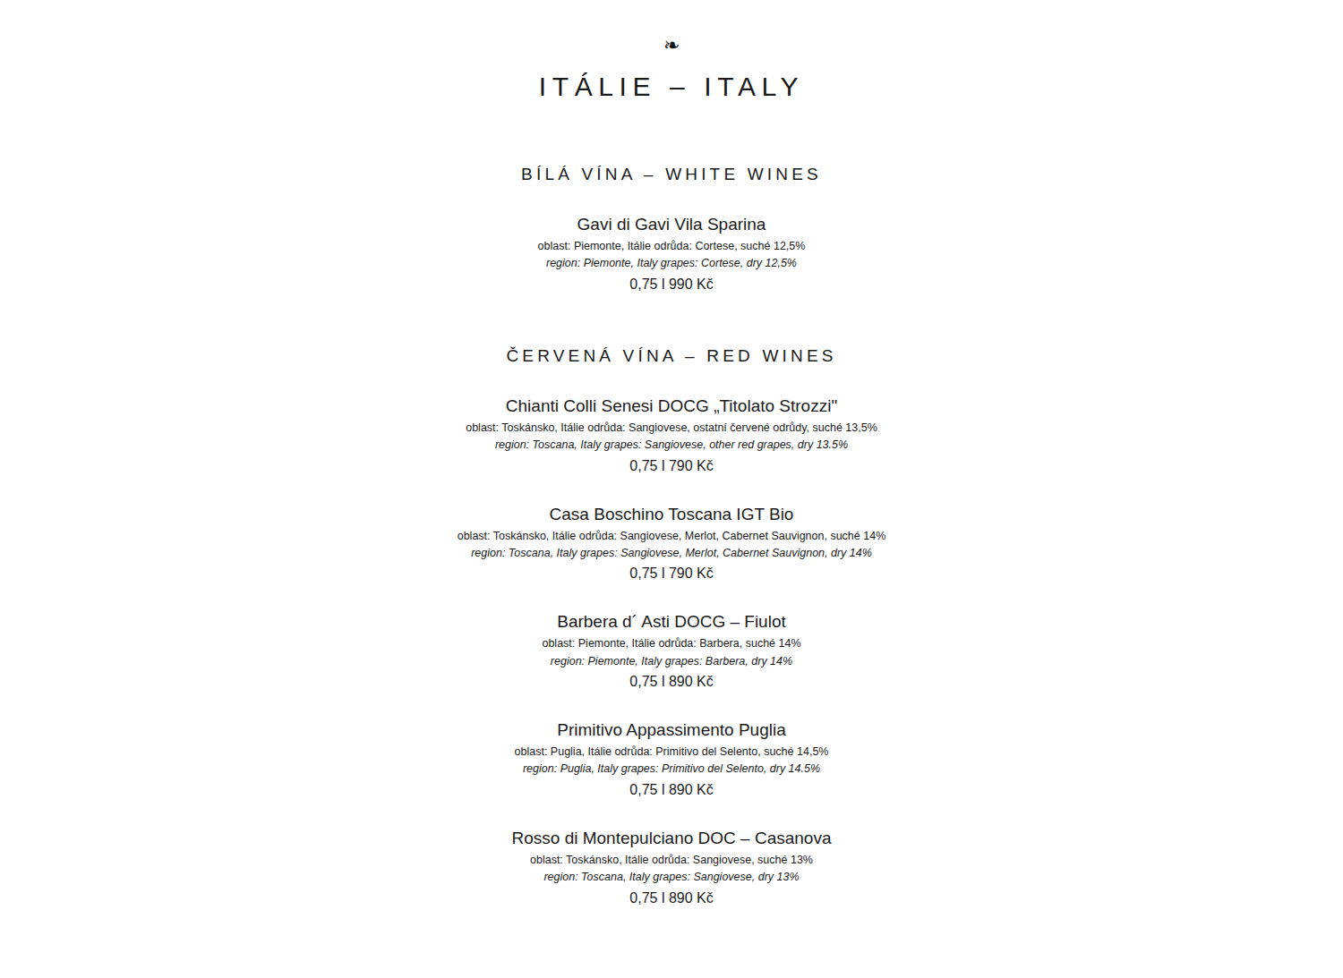❧
ITÁLIE – ITALY
BÍLÁ VÍNA – WHITE WINES
Gavi di Gavi Vila Sparina
oblast: Piemonte, Itálie odrůda: Cortese, suché 12,5%
region: Piemonte, Italy grapes: Cortese, dry 12,5%
0,75 l 990 Kč
ČERVENÁ VÍNA – RED WINES
Chianti Colli Senesi DOCG „Titolato Strozzi"
oblast: Toskánsko, Itálie odrůda: Sangiovese, ostatní červené odrůdy, suché 13,5%
region: Toscana, Italy grapes: Sangiovese, other red grapes, dry 13.5%
0,75 l 790 Kč
Casa Boschino Toscana IGT Bio
oblast: Toskánsko, Itálie odrůda: Sangiovese, Merlot, Cabernet Sauvignon, suché 14%
region: Toscana, Italy grapes: Sangiovese, Merlot, Cabernet Sauvignon, dry 14%
0,75 l 790 Kč
Barbera d´ Asti DOCG – Fiulot
oblast: Piemonte, Itálie odrůda: Barbera, suché 14%
region: Piemonte, Italy grapes: Barbera, dry 14%
0,75 l 890 Kč
Primitivo Appassimento Puglia
oblast: Puglia, Itálie odrůda: Primitivo del Selento, suché 14,5%
region: Puglia, Italy grapes: Primitivo del Selento, dry 14.5%
0,75 l 890 Kč
Rosso di Montepulciano DOC – Casanova
oblast: Toskánsko, Itálie odrůda: Sangiovese, suché 13%
region: Toscana, Italy grapes: Sangiovese, dry 13%
0,75 l 890 Kč